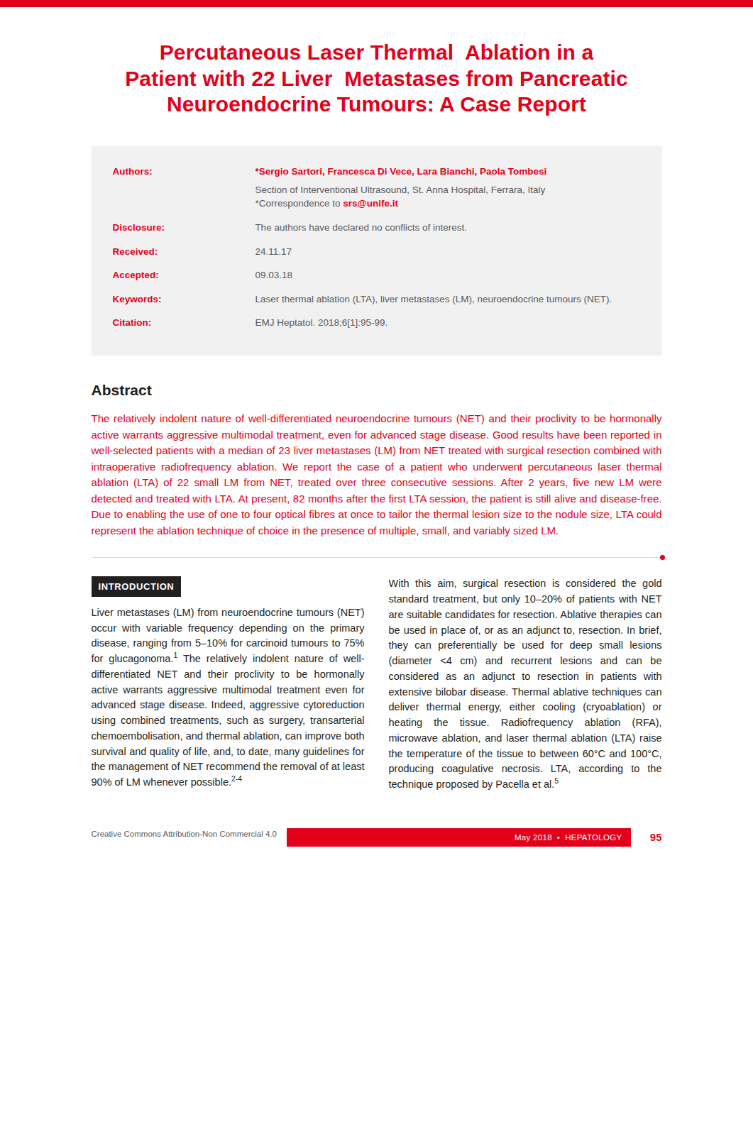Percutaneous Laser Thermal Ablation in a
Patient with 22 Liver Metastases from Pancreatic
Neuroendocrine Tumours: A Case Report
| Authors: | *Sergio Sartori, Francesca Di Vece, Lara Bianchi, Paola Tombesi Section of Interventional Ultrasound, St. Anna Hospital, Ferrara, Italy *Correspondence to srs@unife.it |
| Disclosure: | The authors have declared no conflicts of interest. |
| Received: | 24.11.17 |
| Accepted: | 09.03.18 |
| Keywords: | Laser thermal ablation (LTA), liver metastases (LM), neuroendocrine tumours (NET). |
| Citation: | EMJ Heptatol. 2018;6[1]:95-99. |
Abstract
The relatively indolent nature of well-differentiated neuroendocrine tumours (NET) and their proclivity to be hormonally active warrants aggressive multimodal treatment, even for advanced stage disease. Good results have been reported in well-selected patients with a median of 23 liver metastases (LM) from NET treated with surgical resection combined with intraoperative radiofrequency ablation. We report the case of a patient who underwent percutaneous laser thermal ablation (LTA) of 22 small LM from NET, treated over three consecutive sessions. After 2 years, five new LM were detected and treated with LTA. At present, 82 months after the first LTA session, the patient is still alive and disease-free. Due to enabling the use of one to four optical fibres at once to tailor the thermal lesion size to the nodule size, LTA could represent the ablation technique of choice in the presence of multiple, small, and variably sized LM.
INTRODUCTION
Liver metastases (LM) from neuroendocrine tumours (NET) occur with variable frequency depending on the primary disease, ranging from 5–10% for carcinoid tumours to 75% for glucagonoma.1 The relatively indolent nature of well-differentiated NET and their proclivity to be hormonally active warrants aggressive multimodal treatment even for advanced stage disease. Indeed, aggressive cytoreduction using combined treatments, such as surgery, transarterial chemoembolisation, and thermal ablation, can improve both survival and quality of life, and, to date, many guidelines for the management of NET recommend the removal of at least 90% of LM whenever possible.2-4
With this aim, surgical resection is considered the gold standard treatment, but only 10–20% of patients with NET are suitable candidates for resection. Ablative therapies can be used in place of, or as an adjunct to, resection. In brief, they can preferentially be used for deep small lesions (diameter <4 cm) and recurrent lesions and can be considered as an adjunct to resection in patients with extensive bilobar disease. Thermal ablative techniques can deliver thermal energy, either cooling (cryoablation) or heating the tissue. Radiofrequency ablation (RFA), microwave ablation, and laser thermal ablation (LTA) raise the temperature of the tissue to between 60°C and 100°C, producing coagulative necrosis. LTA, according to the technique proposed by Pacella et al.5
Creative Commons Attribution-Non Commercial 4.0
May 2018 • HEPATOLOGY
95